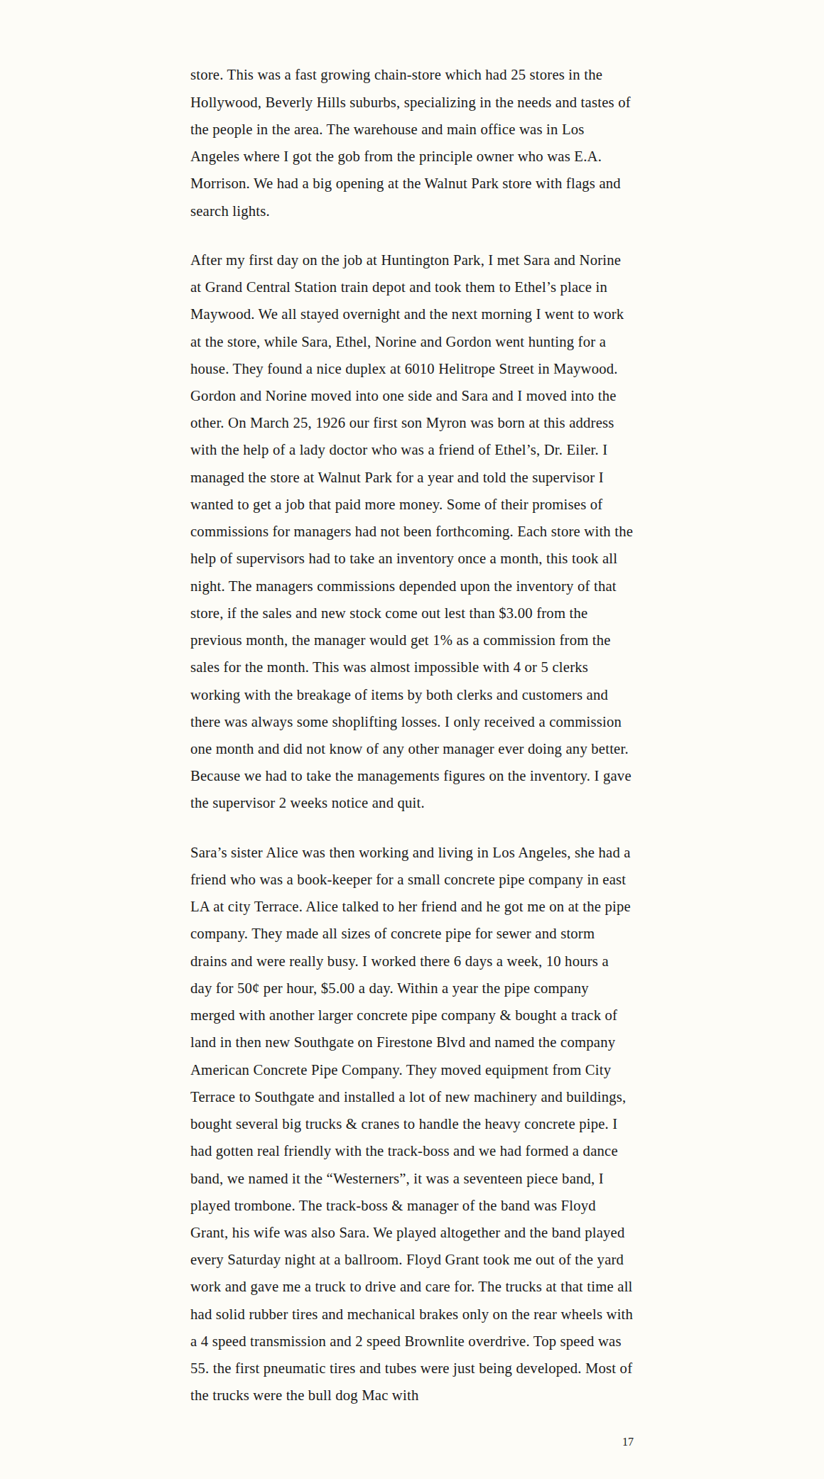store. This was a fast growing chain-store which had 25 stores in the Hollywood, Beverly Hills suburbs, specializing in the needs and tastes of the people in the area. The warehouse and main office was in Los Angeles where I got the gob from the principle owner who was E.A. Morrison. We had a big opening at the Walnut Park store with flags and search lights.
After my first day on the job at Huntington Park, I met Sara and Norine at Grand Central Station train depot and took them to Ethel’s place in Maywood. We all stayed overnight and the next morning I went to work at the store, while Sara, Ethel, Norine and Gordon went hunting for a house. They found a nice duplex at 6010 Helitrope Street in Maywood. Gordon and Norine moved into one side and Sara and I moved into the other. On March 25, 1926 our first son Myron was born at this address with the help of a lady doctor who was a friend of Ethel’s, Dr. Eiler. I managed the store at Walnut Park for a year and told the supervisor I wanted to get a job that paid more money. Some of their promises of commissions for managers had not been forthcoming. Each store with the help of supervisors had to take an inventory once a month, this took all night. The managers commissions depended upon the inventory of that store, if the sales and new stock come out lest than $3.00 from the previous month, the manager would get 1% as a commission from the sales for the month. This was almost impossible with 4 or 5 clerks working with the breakage of items by both clerks and customers and there was always some shoplifting losses. I only received a commission one month and did not know of any other manager ever doing any better. Because we had to take the managements figures on the inventory. I gave the supervisor 2 weeks notice and quit.
Sara’s sister Alice was then working and living in Los Angeles, she had a friend who was a book-keeper for a small concrete pipe company in east LA at city Terrace. Alice talked to her friend and he got me on at the pipe company. They made all sizes of concrete pipe for sewer and storm drains and were really busy. I worked there 6 days a week, 10 hours a day for 50¢ per hour, $5.00 a day. Within a year the pipe company merged with another larger concrete pipe company & bought a track of land in then new Southgate on Firestone Blvd and named the company American Concrete Pipe Company. They moved equipment from City Terrace to Southgate and installed a lot of new machinery and buildings, bought several big trucks & cranes to handle the heavy concrete pipe. I had gotten real friendly with the track-boss and we had formed a dance band, we named it the “Westerners”, it was a seventeen piece band, I played trombone. The track-boss & manager of the band was Floyd Grant, his wife was also Sara. We played altogether and the band played every Saturday night at a ballroom. Floyd Grant took me out of the yard work and gave me a truck to drive and care for. The trucks at that time all had solid rubber tires and mechanical brakes only on the rear wheels with a 4 speed transmission and 2 speed Brownlite overdrive. Top speed was 55. the first pneumatic tires and tubes were just being developed. Most of the trucks were the bull dog Mac with
17